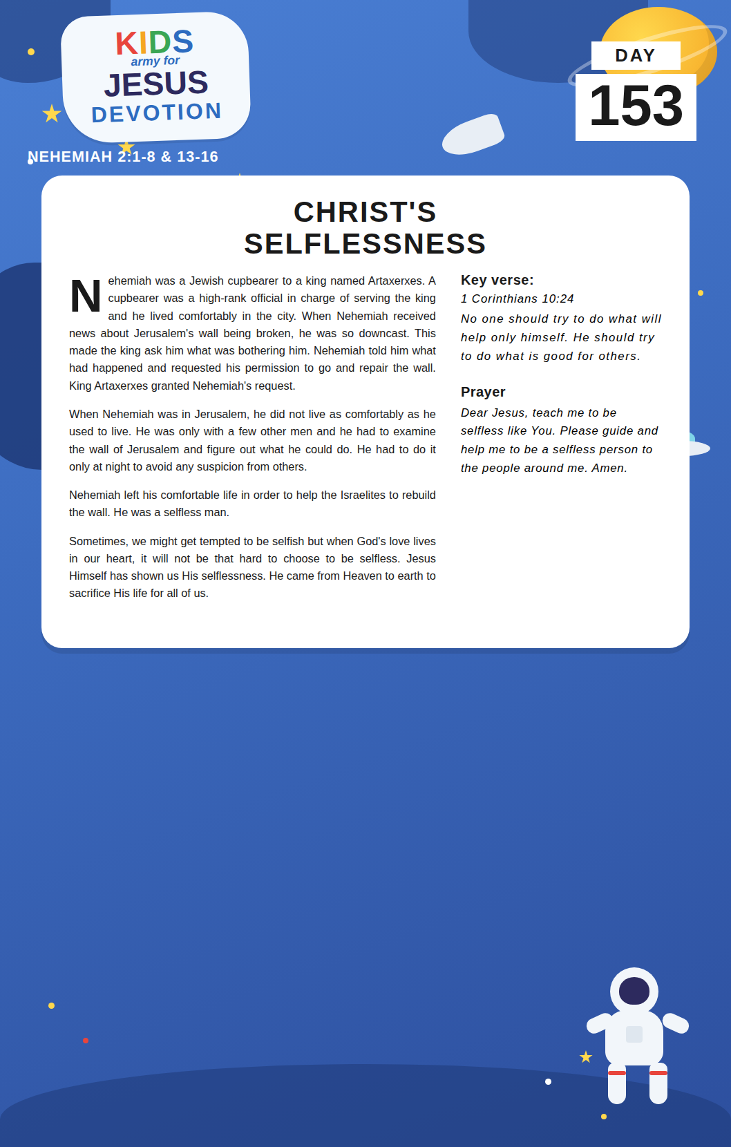KIDS
army for
JESUS
DEVOTION
DAY
153
NEHEMIAH 2:1-8 & 13-16
CHRIST'S
SELFLESSNESS
Nehemiah was a Jewish cupbearer to a king named Artaxerxes. A cupbearer was a high-rank official in charge of serving the king and he lived comfortably in the city. When Nehemiah received news about Jerusalem's wall being broken, he was so downcast. This made the king ask him what was bothering him. Nehemiah told him what had happened and requested his permission to go and repair the wall. King Artaxerxes granted Nehemiah's request.
When Nehemiah was in Jerusalem, he did not live as comfortably as he used to live. He was only with a few other men and he had to examine the wall of Jerusalem and figure out what he could do. He had to do it only at night to avoid any suspicion from others.
Nehemiah left his comfortable life in order to help the Israelites to rebuild the wall. He was a selfless man.
Sometimes, we might get tempted to be selfish but when God's love lives in our heart, it will not be that hard to choose to be selfless. Jesus Himself has shown us His selflessness. He came from Heaven to earth to sacrifice His life for all of us.
Key verse:
1 Corinthians 10:24
No one should try to do what will help only himself. He should try to do what is good for others.
Prayer
Dear Jesus, teach me to be selfless like You. Please guide and help me to be a selfless person to the people around me. Amen.